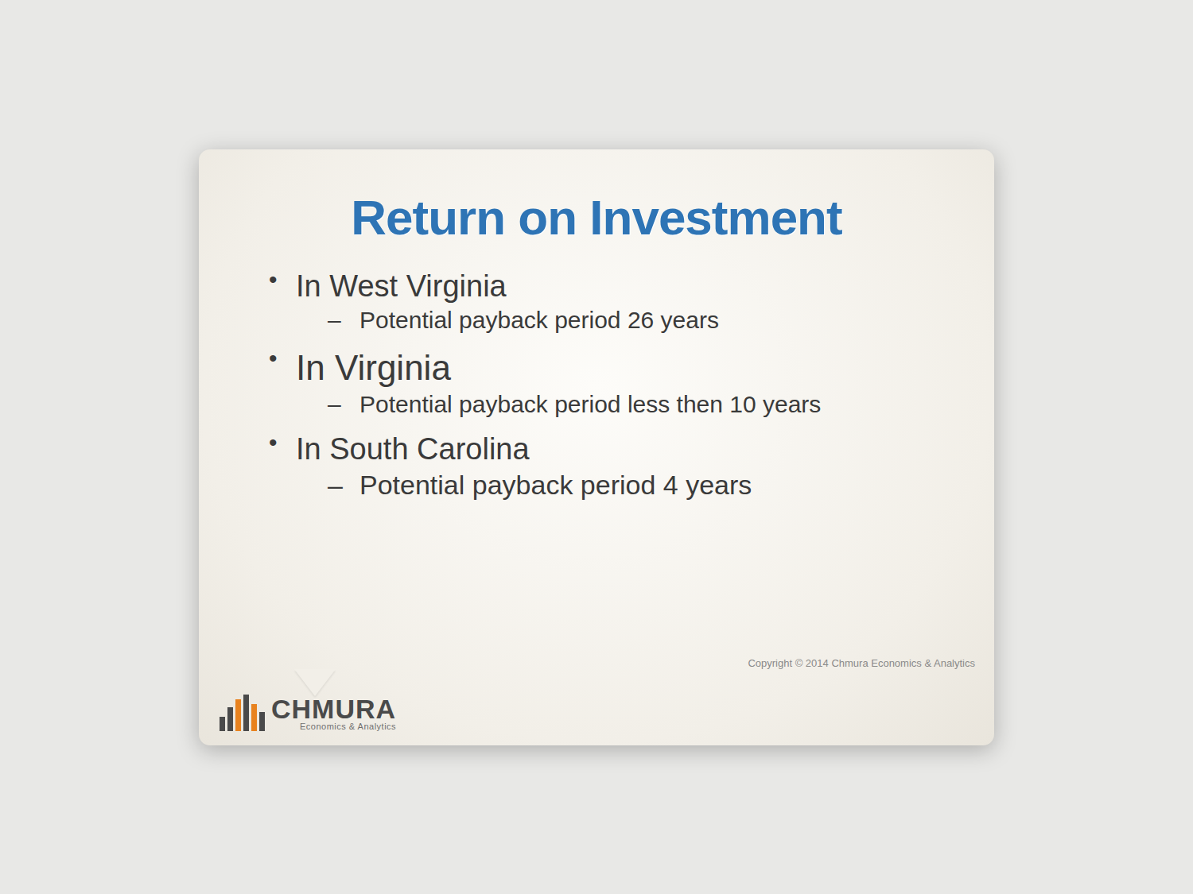Return on Investment
In West Virginia
Potential payback period 26 years
In Virginia
Potential payback period less then 10 years
In South Carolina
Potential payback period 4 years
Copyright © 2014 Chmura Economics & Analytics
CHMURA
Economics & Analytics